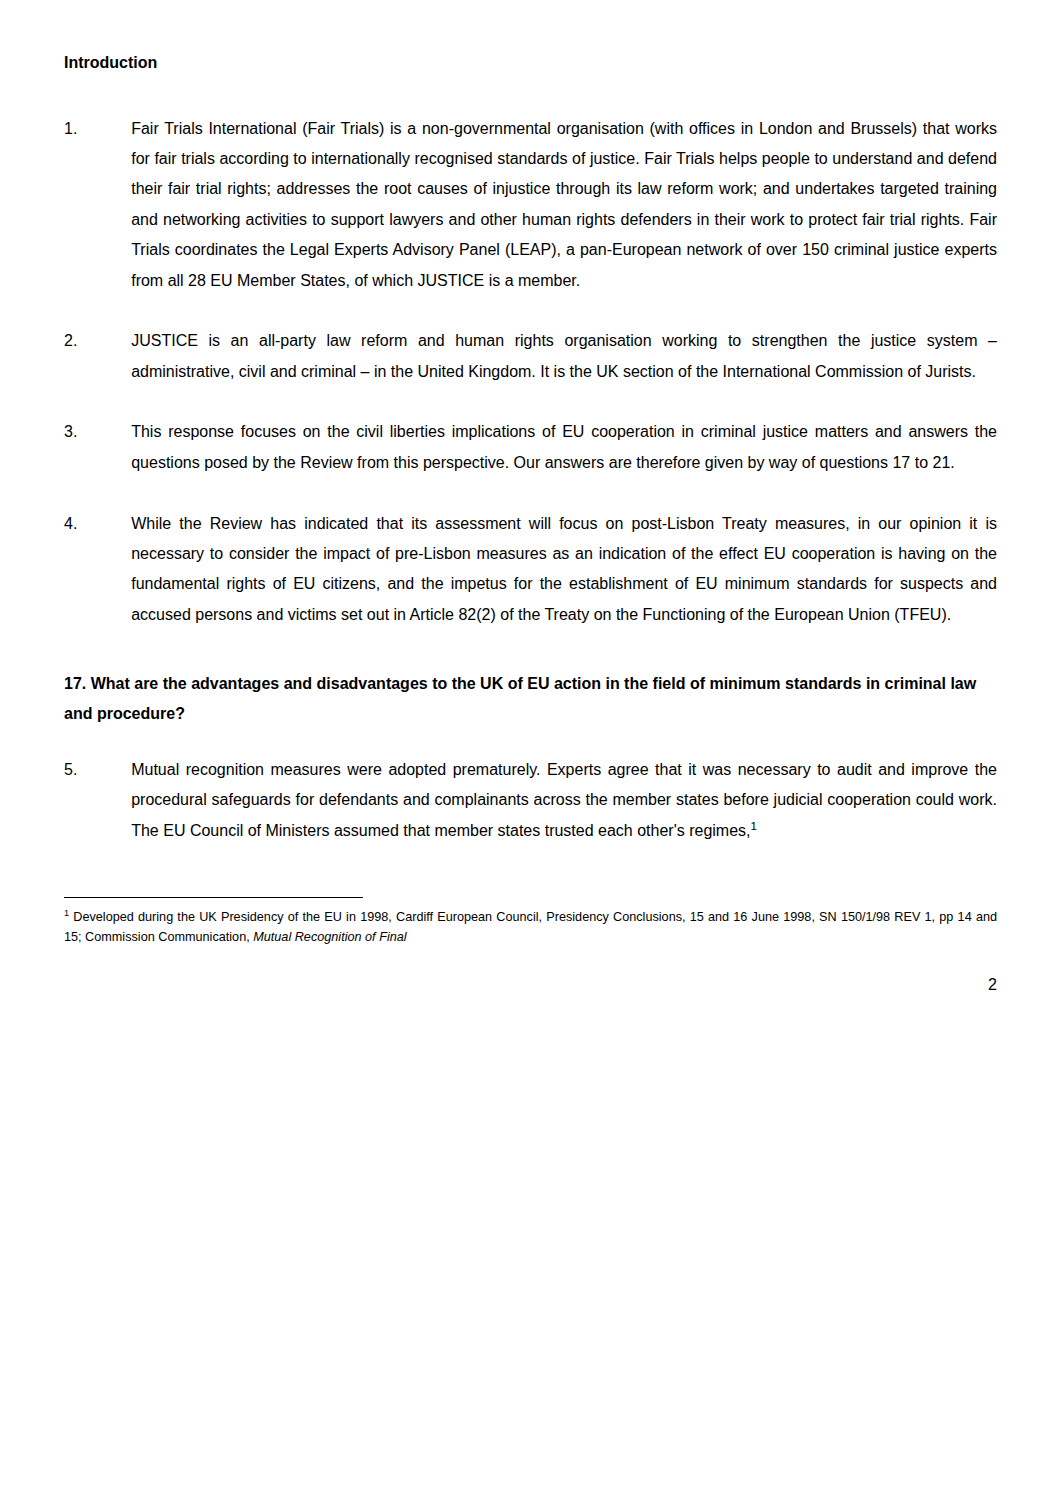Introduction
Fair Trials International (Fair Trials) is a non-governmental organisation (with offices in London and Brussels) that works for fair trials according to internationally recognised standards of justice. Fair Trials helps people to understand and defend their fair trial rights; addresses the root causes of injustice through its law reform work; and undertakes targeted training and networking activities to support lawyers and other human rights defenders in their work to protect fair trial rights. Fair Trials coordinates the Legal Experts Advisory Panel (LEAP), a pan-European network of over 150 criminal justice experts from all 28 EU Member States, of which JUSTICE is a member.
JUSTICE is an all-party law reform and human rights organisation working to strengthen the justice system – administrative, civil and criminal – in the United Kingdom. It is the UK section of the International Commission of Jurists.
This response focuses on the civil liberties implications of EU cooperation in criminal justice matters and answers the questions posed by the Review from this perspective. Our answers are therefore given by way of questions 17 to 21.
While the Review has indicated that its assessment will focus on post-Lisbon Treaty measures, in our opinion it is necessary to consider the impact of pre-Lisbon measures as an indication of the effect EU cooperation is having on the fundamental rights of EU citizens, and the impetus for the establishment of EU minimum standards for suspects and accused persons and victims set out in Article 82(2) of the Treaty on the Functioning of the European Union (TFEU).
17. What are the advantages and disadvantages to the UK of EU action in the field of minimum standards in criminal law and procedure?
Mutual recognition measures were adopted prematurely. Experts agree that it was necessary to audit and improve the procedural safeguards for defendants and complainants across the member states before judicial cooperation could work. The EU Council of Ministers assumed that member states trusted each other's regimes,1
1 Developed during the UK Presidency of the EU in 1998, Cardiff European Council, Presidency Conclusions, 15 and 16 June 1998, SN 150/1/98 REV 1, pp 14 and 15; Commission Communication, Mutual Recognition of Final
2